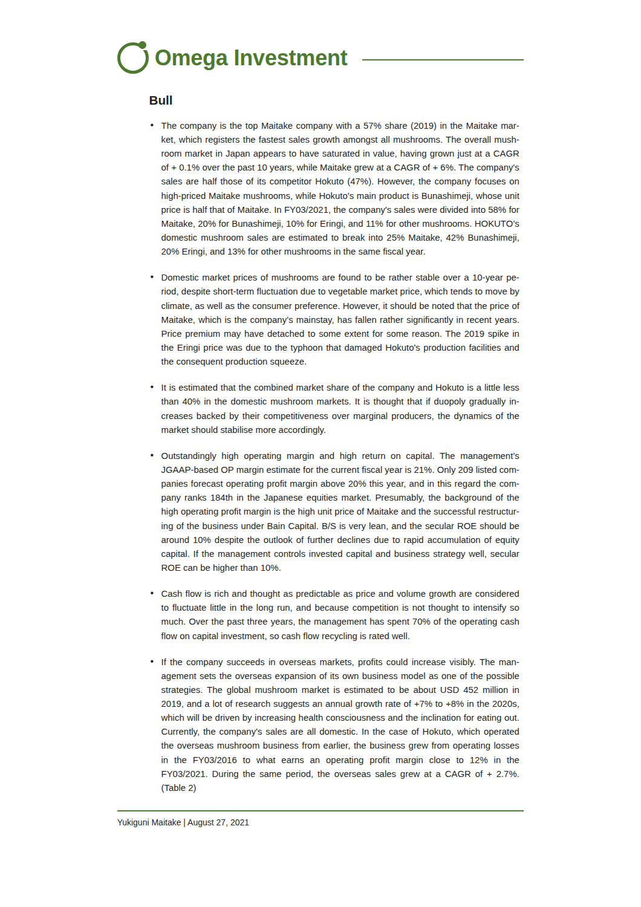Omega Investment
Bull
The company is the top Maitake company with a 57% share (2019) in the Maitake market, which registers the fastest sales growth amongst all mushrooms. The overall mushroom market in Japan appears to have saturated in value, having grown just at a CAGR of + 0.1% over the past 10 years, while Maitake grew at a CAGR of + 6%. The company's sales are half those of its competitor Hokuto (47%). However, the company focuses on high-priced Maitake mushrooms, while Hokuto's main product is Bunashimeji, whose unit price is half that of Maitake. In FY03/2021, the company's sales were divided into 58% for Maitake, 20% for Bunashimeji, 10% for Eringi, and 11% for other mushrooms. HOKUTO’s domestic mushroom sales are estimated to break into 25% Maitake, 42% Bunashimeji, 20% Eringi, and 13% for other mushrooms in the same fiscal year.
Domestic market prices of mushrooms are found to be rather stable over a 10-year period, despite short-term fluctuation due to vegetable market price, which tends to move by climate, as well as the consumer preference. However, it should be noted that the price of Maitake, which is the company’s mainstay, has fallen rather significantly in recent years. Price premium may have detached to some extent for some reason. The 2019 spike in the Eringi price was due to the typhoon that damaged Hokuto's production facilities and the consequent production squeeze.
It is estimated that the combined market share of the company and Hokuto is a little less than 40% in the domestic mushroom markets. It is thought that if duopoly gradually increases backed by their competitiveness over marginal producers, the dynamics of the market should stabilise more accordingly.
Outstandingly high operating margin and high return on capital. The management’s JGAAP-based OP margin estimate for the current fiscal year is 21%. Only 209 listed companies forecast operating profit margin above 20% this year, and in this regard the company ranks 184th in the Japanese equities market. Presumably, the background of the high operating profit margin is the high unit price of Maitake and the successful restructuring of the business under Bain Capital. B/S is very lean, and the secular ROE should be around 10% despite the outlook of further declines due to rapid accumulation of equity capital. If the management controls invested capital and business strategy well, secular ROE can be higher than 10%.
Cash flow is rich and thought as predictable as price and volume growth are considered to fluctuate little in the long run, and because competition is not thought to intensify so much. Over the past three years, the management has spent 70% of the operating cash flow on capital investment, so cash flow recycling is rated well.
If the company succeeds in overseas markets, profits could increase visibly. The management sets the overseas expansion of its own business model as one of the possible strategies. The global mushroom market is estimated to be about USD 452 million in 2019, and a lot of research suggests an annual growth rate of +7% to +8% in the 2020s, which will be driven by increasing health consciousness and the inclination for eating out. Currently, the company's sales are all domestic. In the case of Hokuto, which operated the overseas mushroom business from earlier, the business grew from operating losses in the FY03/2016 to what earns an operating profit margin close to 12% in the FY03/2021. During the same period, the overseas sales grew at a CAGR of + 2.7%. (Table 2)
Yukiguni Maitake | August 27, 2021